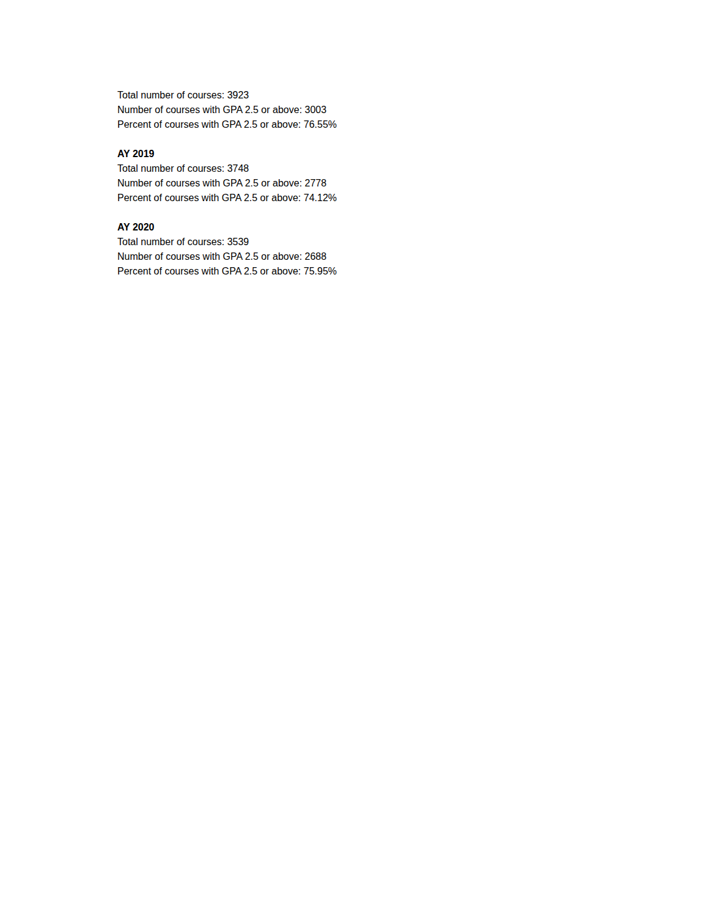Total number of courses: 3923
Number of courses with GPA 2.5 or above: 3003
Percent of courses with GPA 2.5 or above: 76.55%
AY 2019
Total number of courses: 3748
Number of courses with GPA 2.5 or above: 2778
Percent of courses with GPA 2.5 or above: 74.12%
AY 2020
Total number of courses: 3539
Number of courses with GPA 2.5 or above: 2688
Percent of courses with GPA 2.5 or above: 75.95%